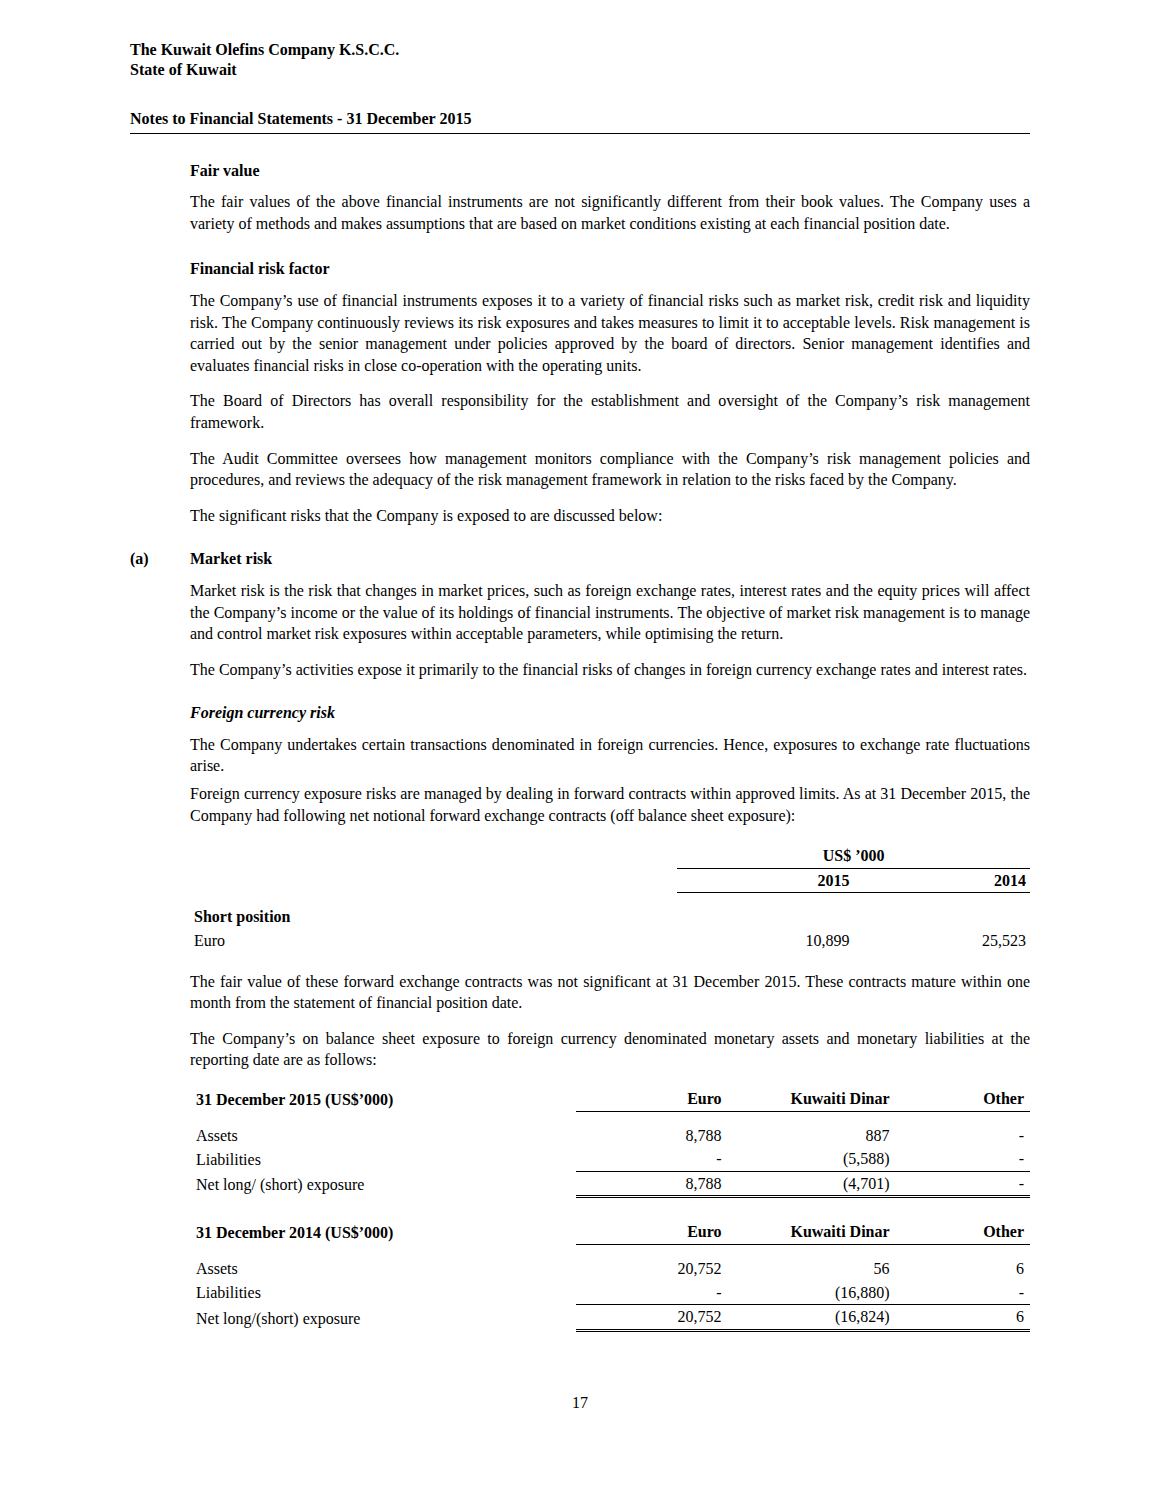The Kuwait Olefins Company K.S.C.C.
State of Kuwait
Notes to Financial Statements - 31 December 2015
Fair value
The fair values of the above financial instruments are not significantly different from their book values. The Company uses a variety of methods and makes assumptions that are based on market conditions existing at each financial position date.
Financial risk factor
The Company’s use of financial instruments exposes it to a variety of financial risks such as market risk, credit risk and liquidity risk. The Company continuously reviews its risk exposures and takes measures to limit it to acceptable levels. Risk management is carried out by the senior management under policies approved by the board of directors. Senior management identifies and evaluates financial risks in close co-operation with the operating units.
The Board of Directors has overall responsibility for the establishment and oversight of the Company’s risk management framework.
The Audit Committee oversees how management monitors compliance with the Company’s risk management policies and procedures, and reviews the adequacy of the risk management framework in relation to the risks faced by the Company.
The significant risks that the Company is exposed to are discussed below:
(a)
Market risk
Market risk is the risk that changes in market prices, such as foreign exchange rates, interest rates and the equity prices will affect the Company’s income or the value of its holdings of financial instruments. The objective of market risk management is to manage and control market risk exposures within acceptable parameters, while optimising the return.
The Company’s activities expose it primarily to the financial risks of changes in foreign currency exchange rates and interest rates.
Foreign currency risk
The Company undertakes certain transactions denominated in foreign currencies. Hence, exposures to exchange rate fluctuations arise.
Foreign currency exposure risks are managed by dealing in forward contracts within approved limits. As at 31 December 2015, the Company had following net notional forward exchange contracts (off balance sheet exposure):
| | US$ ’000 |
| | 2015 | 2014 |
| Short position | | |
| Euro | 10,899 | 25,523 |
The fair value of these forward exchange contracts was not significant at 31 December 2015. These contracts mature within one month from the statement of financial position date.
The Company’s on balance sheet exposure to foreign currency denominated monetary assets and monetary liabilities at the reporting date are as follows:
| 31 December 2015 (US$’000) | Euro | Kuwaiti Dinar | Other |
| --- | --- | --- | --- |
| Assets | 8,788 | 887 | - |
| Liabilities | - | (5,588) | - |
| Net long/ (short) exposure | 8,788 | (4,701) | - |
| 31 December 2014 (US$’000) | Euro | Kuwaiti Dinar | Other |
| --- | --- | --- | --- |
| Assets | 20,752 | 56 | 6 |
| Liabilities | - | (16,880) | - |
| Net long/(short) exposure | 20,752 | (16,824) | 6 |
17